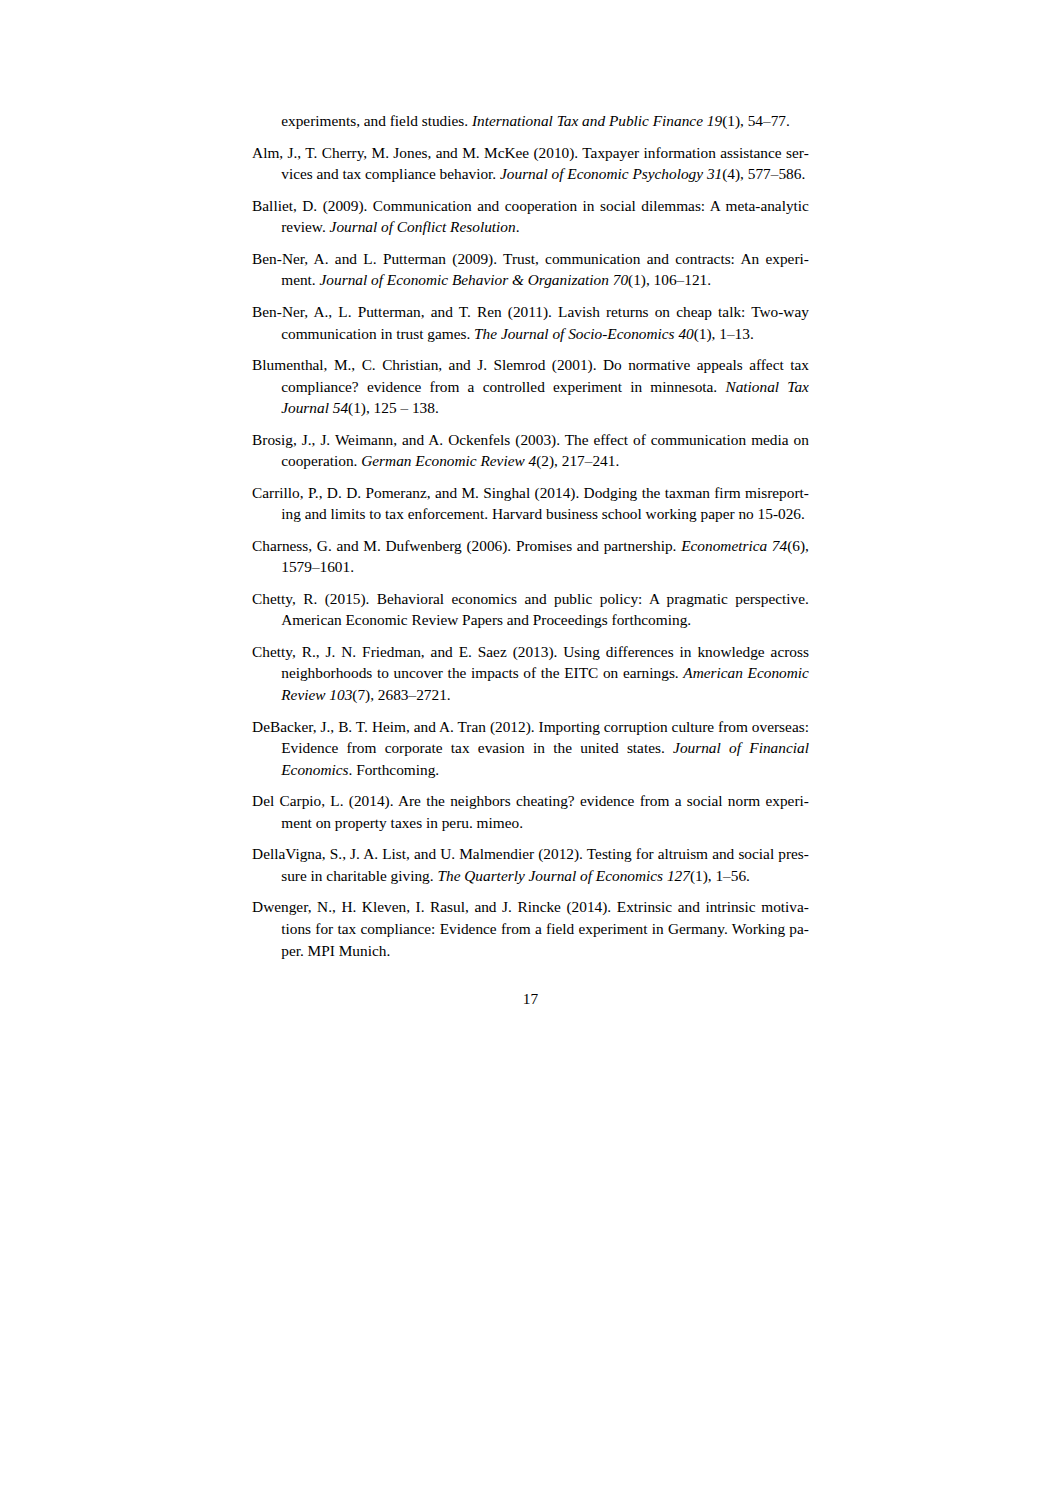experiments, and field studies. International Tax and Public Finance 19(1), 54–77.
Alm, J., T. Cherry, M. Jones, and M. McKee (2010). Taxpayer information assistance services and tax compliance behavior. Journal of Economic Psychology 31(4), 577–586.
Balliet, D. (2009). Communication and cooperation in social dilemmas: A meta-analytic review. Journal of Conflict Resolution.
Ben-Ner, A. and L. Putterman (2009). Trust, communication and contracts: An experiment. Journal of Economic Behavior & Organization 70(1), 106–121.
Ben-Ner, A., L. Putterman, and T. Ren (2011). Lavish returns on cheap talk: Two-way communication in trust games. The Journal of Socio-Economics 40(1), 1–13.
Blumenthal, M., C. Christian, and J. Slemrod (2001). Do normative appeals affect tax compliance? evidence from a controlled experiment in minnesota. National Tax Journal 54(1), 125 – 138.
Brosig, J., J. Weimann, and A. Ockenfels (2003). The effect of communication media on cooperation. German Economic Review 4(2), 217–241.
Carrillo, P., D. D. Pomeranz, and M. Singhal (2014). Dodging the taxman firm misreporting and limits to tax enforcement. Harvard business school working paper no 15-026.
Charness, G. and M. Dufwenberg (2006). Promises and partnership. Econometrica 74(6), 1579–1601.
Chetty, R. (2015). Behavioral economics and public policy: A pragmatic perspective. American Economic Review Papers and Proceedings forthcoming.
Chetty, R., J. N. Friedman, and E. Saez (2013). Using differences in knowledge across neighborhoods to uncover the impacts of the EITC on earnings. American Economic Review 103(7), 2683–2721.
DeBacker, J., B. T. Heim, and A. Tran (2012). Importing corruption culture from overseas: Evidence from corporate tax evasion in the united states. Journal of Financial Economics. Forthcoming.
Del Carpio, L. (2014). Are the neighbors cheating? evidence from a social norm experiment on property taxes in peru. mimeo.
DellaVigna, S., J. A. List, and U. Malmendier (2012). Testing for altruism and social pressure in charitable giving. The Quarterly Journal of Economics 127(1), 1–56.
Dwenger, N., H. Kleven, I. Rasul, and J. Rincke (2014). Extrinsic and intrinsic motivations for tax compliance: Evidence from a field experiment in Germany. Working paper. MPI Munich.
17